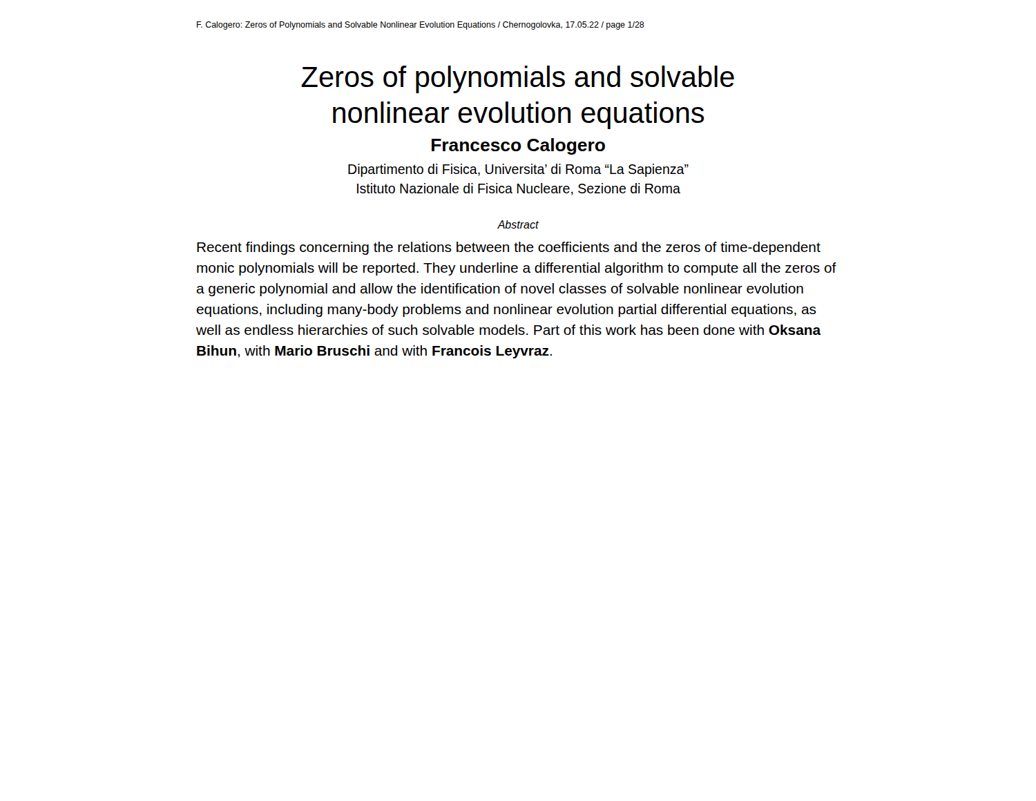F. Calogero: Zeros of Polynomials and Solvable Nonlinear Evolution Equations / Chernogolovka, 17.05.22 / page 1/28
Zeros of polynomials and solvable nonlinear evolution equations
Francesco Calogero
Dipartimento di Fisica, Universita’ di Roma “La Sapienza”
Istituto Nazionale di Fisica Nucleare, Sezione di Roma
Abstract
Recent findings concerning the relations between the coefficients and the zeros of time-dependent monic polynomials will be reported. They underline a differential algorithm to compute all the zeros of a generic polynomial and allow the identification of novel classes of solvable nonlinear evolution equations, including many-body problems and nonlinear evolution partial differential equations, as well as endless hierarchies of such solvable models. Part of this work has been done with Oksana Bihun, with Mario Bruschi and with Francois Leyvraz.